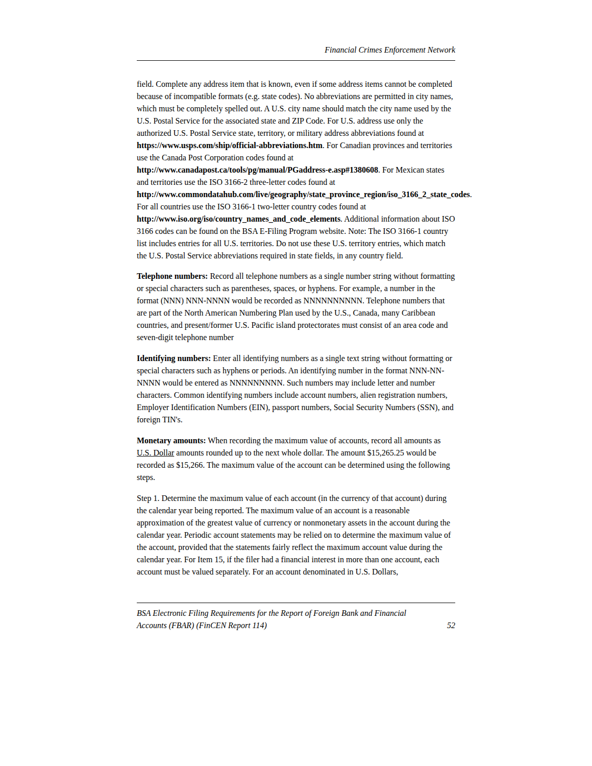Financial Crimes Enforcement Network
field. Complete any address item that is known, even if some address items cannot be completed because of incompatible formats (e.g. state codes). No abbreviations are permitted in city names, which must be completely spelled out. A U.S. city name should match the city name used by the U.S. Postal Service for the associated state and ZIP Code. For U.S. address use only the authorized U.S. Postal Service state, territory, or military address abbreviations found at https://www.usps.com/ship/official-abbreviations.htm. For Canadian provinces and territories use the Canada Post Corporation codes found at http://www.canadapost.ca/tools/pg/manual/PGaddress-e.asp#1380608. For Mexican states and territories use the ISO 3166-2 three-letter codes found at http://www.commondatahub.com/live/geography/state_province_region/iso_3166_2_state_codes. For all countries use the ISO 3166-1 two-letter country codes found at http://www.iso.org/iso/country_names_and_code_elements. Additional information about ISO 3166 codes can be found on the BSA E-Filing Program website. Note: The ISO 3166-1 country list includes entries for all U.S. territories. Do not use these U.S. territory entries, which match the U.S. Postal Service abbreviations required in state fields, in any country field.
Telephone numbers: Record all telephone numbers as a single number string without formatting or special characters such as parentheses, spaces, or hyphens. For example, a number in the format (NNN) NNN-NNNN would be recorded as NNNNNNNNNN. Telephone numbers that are part of the North American Numbering Plan used by the U.S., Canada, many Caribbean countries, and present/former U.S. Pacific island protectorates must consist of an area code and seven-digit telephone number
Identifying numbers: Enter all identifying numbers as a single text string without formatting or special characters such as hyphens or periods. An identifying number in the format NNN-NN-NNNN would be entered as NNNNNNNNN. Such numbers may include letter and number characters. Common identifying numbers include account numbers, alien registration numbers, Employer Identification Numbers (EIN), passport numbers, Social Security Numbers (SSN), and foreign TIN's.
Monetary amounts: When recording the maximum value of accounts, record all amounts as U.S. Dollar amounts rounded up to the next whole dollar. The amount $15,265.25 would be recorded as $15,266. The maximum value of the account can be determined using the following steps.
Step 1. Determine the maximum value of each account (in the currency of that account) during the calendar year being reported. The maximum value of an account is a reasonable approximation of the greatest value of currency or nonmonetary assets in the account during the calendar year. Periodic account statements may be relied on to determine the maximum value of the account, provided that the statements fairly reflect the maximum account value during the calendar year. For Item 15, if the filer had a financial interest in more than one account, each account must be valued separately. For an account denominated in U.S. Dollars,
BSA Electronic Filing Requirements for the Report of Foreign Bank and Financial Accounts (FBAR) (FinCEN Report 114) 52